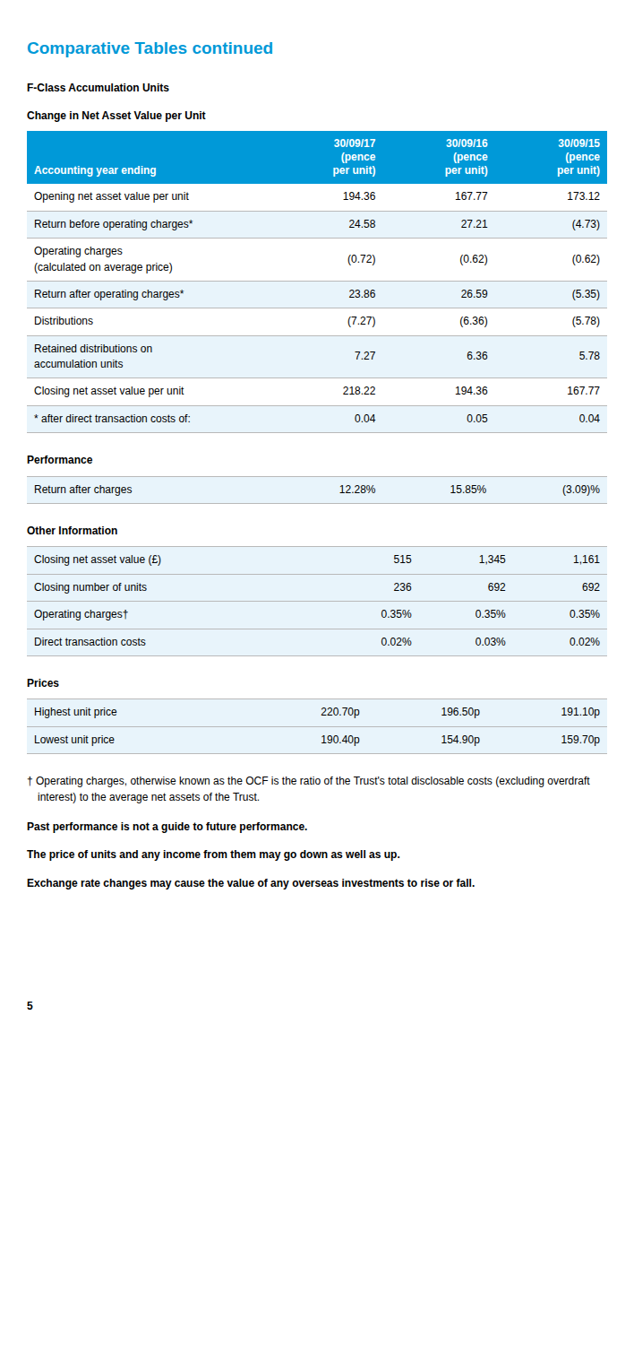Comparative Tables continued
F-Class Accumulation Units
Change in Net Asset Value per Unit
| Accounting year ending | 30/09/17 (pence per unit) | 30/09/16 (pence per unit) | 30/09/15 (pence per unit) |
| --- | --- | --- | --- |
| Opening net asset value per unit | 194.36 | 167.77 | 173.12 |
| Return before operating charges* | 24.58 | 27.21 | (4.73) |
| Operating charges (calculated on average price) | (0.72) | (0.62) | (0.62) |
| Return after operating charges* | 23.86 | 26.59 | (5.35) |
| Distributions | (7.27) | (6.36) | (5.78) |
| Retained distributions on accumulation units | 7.27 | 6.36 | 5.78 |
| Closing net asset value per unit | 218.22 | 194.36 | 167.77 |
| * after direct transaction costs of: | 0.04 | 0.05 | 0.04 |
Performance
| Return after charges | 12.28% | 15.85% | (3.09)% |
Other Information
| Closing net asset value (£) | 515 | 1,345 | 1,161 |
| Closing number of units | 236 | 692 | 692 |
| Operating charges† | 0.35% | 0.35% | 0.35% |
| Direct transaction costs | 0.02% | 0.03% | 0.02% |
Prices
| Highest unit price | 220.70p | 196.50p | 191.10p |
| Lowest unit price | 190.40p | 154.90p | 159.70p |
† Operating charges, otherwise known as the OCF is the ratio of the Trust's total disclosable costs (excluding overdraft interest) to the average net assets of the Trust.
Past performance is not a guide to future performance.
The price of units and any income from them may go down as well as up.
Exchange rate changes may cause the value of any overseas investments to rise or fall.
5